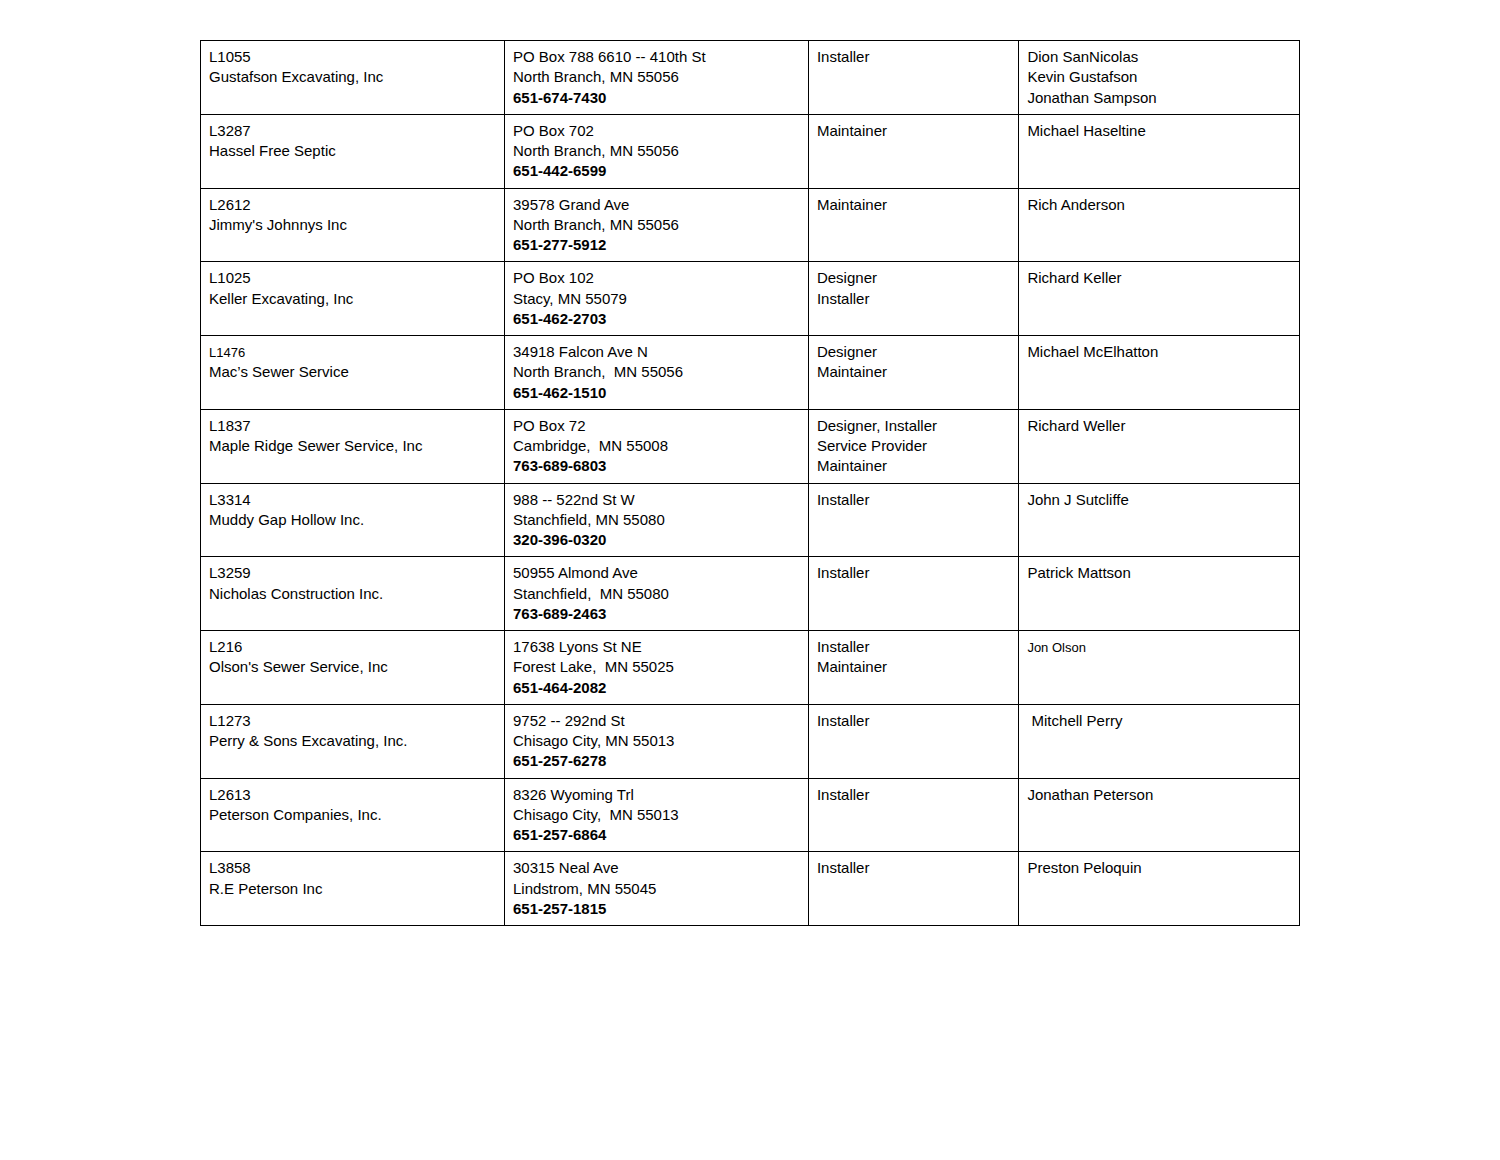| L1055 Gustafson Excavating, Inc | PO Box 788 6610 -- 410th St North Branch, MN 55056 651-674-7430 | Installer | Dion SanNicolas Kevin Gustafson Jonathan Sampson |
| L3287 Hassel Free Septic | PO Box 702 North Branch, MN 55056 651-442-6599 | Maintainer | Michael Haseltine |
| L2612 Jimmy's Johnnys Inc | 39578 Grand Ave North Branch, MN 55056 651-277-5912 | Maintainer | Rich Anderson |
| L1025 Keller Excavating, Inc | PO Box 102 Stacy, MN 55079 651-462-2703 | Designer Installer | Richard Keller |
| L1476 Mac’s Sewer Service | 34918 Falcon Ave N North Branch, MN 55056 651-462-1510 | Designer Maintainer | Michael McElhatton |
| L1837 Maple Ridge Sewer Service, Inc | PO Box 72 Cambridge, MN 55008 763-689-6803 | Designer, Installer Service Provider Maintainer | Richard Weller |
| L3314 Muddy Gap Hollow Inc. | 988 -- 522nd St W Stanchfield, MN 55080 320-396-0320 | Installer | John J Sutcliffe |
| L3259 Nicholas Construction Inc. | 50955 Almond Ave Stanchfield, MN 55080 763-689-2463 | Installer | Patrick Mattson |
| L216 Olson's Sewer Service, Inc | 17638 Lyons St NE Forest Lake, MN 55025 651-464-2082 | Installer Maintainer | Jon Olson |
| L1273 Perry & Sons Excavating, Inc. | 9752 -- 292nd St Chisago City, MN 55013 651-257-6278 | Installer | Mitchell Perry |
| L2613 Peterson Companies, Inc. | 8326 Wyoming Trl Chisago City, MN 55013 651-257-6864 | Installer | Jonathan Peterson |
| L3858 R.E Peterson Inc | 30315 Neal Ave Lindstrom, MN 55045 651-257-1815 | Installer | Preston Peloquin |